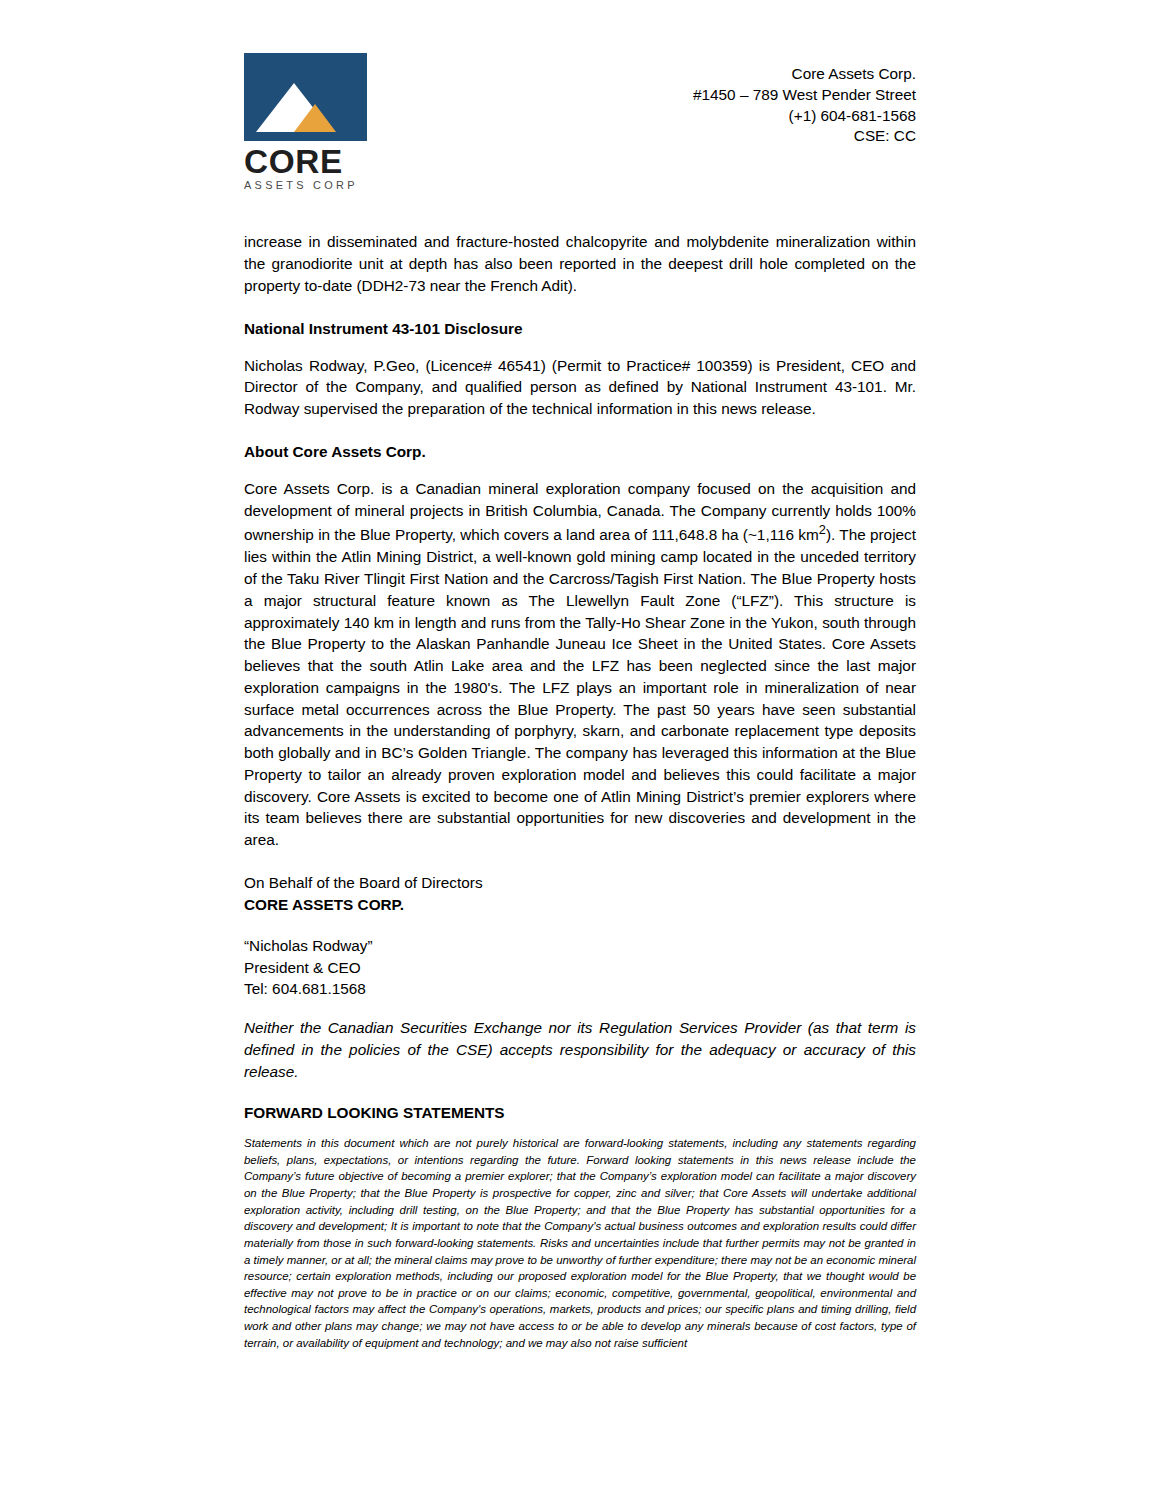CORE
ASSETS CORP
Core Assets Corp.
#1450 – 789 West Pender Street
(+1) 604-681-1568
CSE: CC
increase in disseminated and fracture-hosted chalcopyrite and molybdenite mineralization within the granodiorite unit at depth has also been reported in the deepest drill hole completed on the property to-date (DDH2-73 near the French Adit).
National Instrument 43-101 Disclosure
Nicholas Rodway, P.Geo, (Licence# 46541) (Permit to Practice# 100359) is President, CEO and Director of the Company, and qualified person as defined by National Instrument 43-101. Mr. Rodway supervised the preparation of the technical information in this news release.
About Core Assets Corp.
Core Assets Corp. is a Canadian mineral exploration company focused on the acquisition and development of mineral projects in British Columbia, Canada. The Company currently holds 100% ownership in the Blue Property, which covers a land area of 111,648.8 ha (~1,116 km2). The project lies within the Atlin Mining District, a well-known gold mining camp located in the unceded territory of the Taku River Tlingit First Nation and the Carcross/Tagish First Nation. The Blue Property hosts a major structural feature known as The Llewellyn Fault Zone (“LFZ”). This structure is approximately 140 km in length and runs from the Tally-Ho Shear Zone in the Yukon, south through the Blue Property to the Alaskan Panhandle Juneau Ice Sheet in the United States. Core Assets believes that the south Atlin Lake area and the LFZ has been neglected since the last major exploration campaigns in the 1980's. The LFZ plays an important role in mineralization of near surface metal occurrences across the Blue Property. The past 50 years have seen substantial advancements in the understanding of porphyry, skarn, and carbonate replacement type deposits both globally and in BC’s Golden Triangle. The company has leveraged this information at the Blue Property to tailor an already proven exploration model and believes this could facilitate a major discovery. Core Assets is excited to become one of Atlin Mining District’s premier explorers where its team believes there are substantial opportunities for new discoveries and development in the area.
On Behalf of the Board of Directors
CORE ASSETS CORP.
“Nicholas Rodway”
President & CEO
Tel: 604.681.1568
Neither the Canadian Securities Exchange nor its Regulation Services Provider (as that term is defined in the policies of the CSE) accepts responsibility for the adequacy or accuracy of this release.
FORWARD LOOKING STATEMENTS
Statements in this document which are not purely historical are forward-looking statements, including any statements regarding beliefs, plans, expectations, or intentions regarding the future. Forward looking statements in this news release include the Company’s future objective of becoming a premier explorer; that the Company’s exploration model can facilitate a major discovery on the Blue Property; that the Blue Property is prospective for copper, zinc and silver; that Core Assets will undertake additional exploration activity, including drill testing, on the Blue Property; and that the Blue Property has substantial opportunities for a discovery and development; It is important to note that the Company's actual business outcomes and exploration results could differ materially from those in such forward-looking statements. Risks and uncertainties include that further permits may not be granted in a timely manner, or at all; the mineral claims may prove to be unworthy of further expenditure; there may not be an economic mineral resource; certain exploration methods, including our proposed exploration model for the Blue Property, that we thought would be effective may not prove to be in practice or on our claims; economic, competitive, governmental, geopolitical, environmental and technological factors may affect the Company's operations, markets, products and prices; our specific plans and timing drilling, field work and other plans may change; we may not have access to or be able to develop any minerals because of cost factors, type of terrain, or availability of equipment and technology; and we may also not raise sufficient